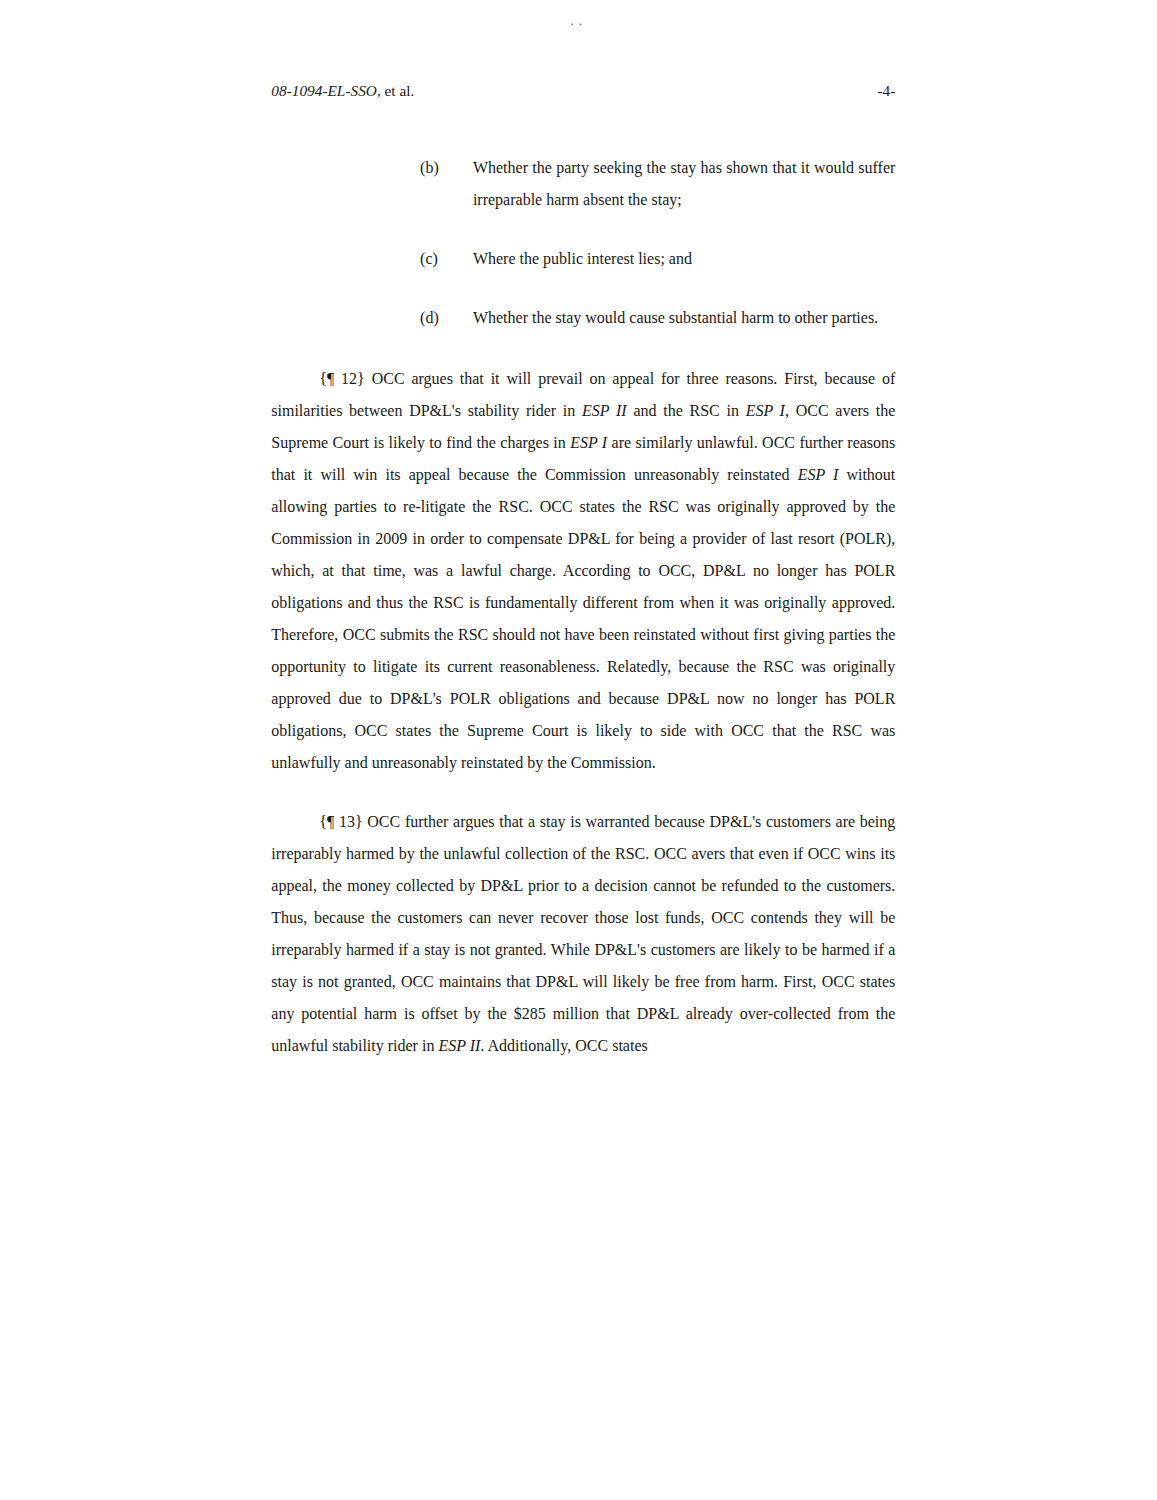··
08-1094-EL-SSO, et al.
-4-
(b) Whether the party seeking the stay has shown that it would suffer irreparable harm absent the stay;
(c) Where the public interest lies; and
(d) Whether the stay would cause substantial harm to other parties.
{¶ 12} OCC argues that it will prevail on appeal for three reasons. First, because of similarities between DP&L's stability rider in ESP II and the RSC in ESP I, OCC avers the Supreme Court is likely to find the charges in ESP I are similarly unlawful. OCC further reasons that it will win its appeal because the Commission unreasonably reinstated ESP I without allowing parties to re-litigate the RSC. OCC states the RSC was originally approved by the Commission in 2009 in order to compensate DP&L for being a provider of last resort (POLR), which, at that time, was a lawful charge. According to OCC, DP&L no longer has POLR obligations and thus the RSC is fundamentally different from when it was originally approved. Therefore, OCC submits the RSC should not have been reinstated without first giving parties the opportunity to litigate its current reasonableness. Relatedly, because the RSC was originally approved due to DP&L's POLR obligations and because DP&L now no longer has POLR obligations, OCC states the Supreme Court is likely to side with OCC that the RSC was unlawfully and unreasonably reinstated by the Commission.
{¶ 13} OCC further argues that a stay is warranted because DP&L's customers are being irreparably harmed by the unlawful collection of the RSC. OCC avers that even if OCC wins its appeal, the money collected by DP&L prior to a decision cannot be refunded to the customers. Thus, because the customers can never recover those lost funds, OCC contends they will be irreparably harmed if a stay is not granted. While DP&L's customers are likely to be harmed if a stay is not granted, OCC maintains that DP&L will likely be free from harm. First, OCC states any potential harm is offset by the $285 million that DP&L already over-collected from the unlawful stability rider in ESP II. Additionally, OCC states